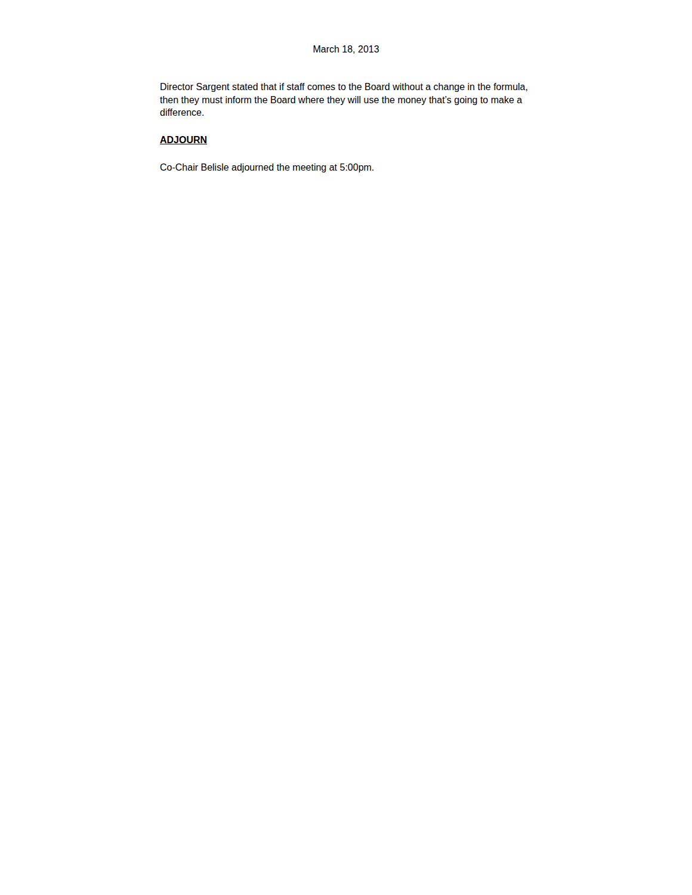March 18, 2013
Director Sargent stated that if staff comes to the Board without a change in the formula, then they must inform the Board where they will use the money that’s going to make a difference.
ADJOURN
Co-Chair Belisle adjourned the meeting at 5:00pm.